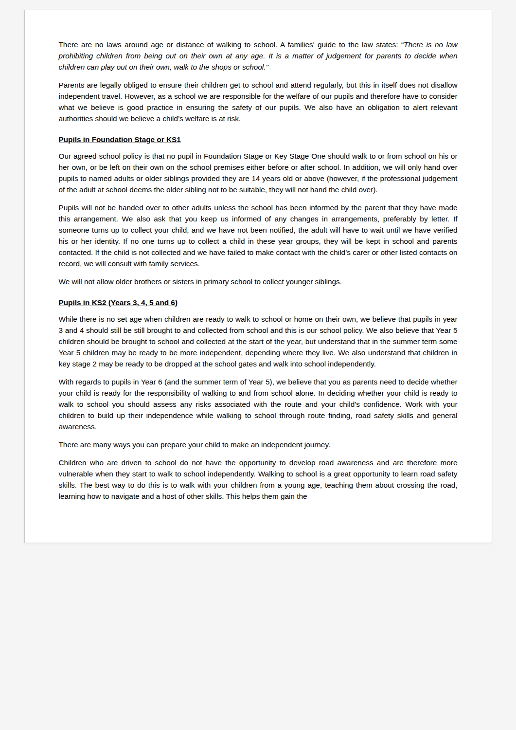There are no laws around age or distance of walking to school. A families' guide to the law states: “There is no law prohibiting children from being out on their own at any age. It is a matter of judgement for parents to decide when children can play out on their own, walk to the shops or school."
Parents are legally obliged to ensure their children get to school and attend regularly, but this in itself does not disallow independent travel. However, as a school we are responsible for the welfare of our pupils and therefore have to consider what we believe is good practice in ensuring the safety of our pupils. We also have an obligation to alert relevant authorities should we believe a child’s welfare is at risk.
Pupils in Foundation Stage or KS1
Our agreed school policy is that no pupil in Foundation Stage or Key Stage One should walk to or from school on his or her own, or be left on their own on the school premises either before or after school. In addition, we will only hand over pupils to named adults or older siblings provided they are 14 years old or above (however, if the professional judgement of the adult at school deems the older sibling not to be suitable, they will not hand the child over).
Pupils will not be handed over to other adults unless the school has been informed by the parent that they have made this arrangement. We also ask that you keep us informed of any changes in arrangements, preferably by letter. If someone turns up to collect your child, and we have not been notified, the adult will have to wait until we have verified his or her identity. If no one turns up to collect a child in these year groups, they will be kept in school and parents contacted. If the child is not collected and we have failed to make contact with the child’s carer or other listed contacts on record, we will consult with family services.
We will not allow older brothers or sisters in primary school to collect younger siblings.
Pupils in KS2 (Years 3, 4, 5 and 6)
While there is no set age when children are ready to walk to school or home on their own, we believe that pupils in year 3 and 4 should still be still brought to and collected from school and this is our school policy. We also believe that Year 5 children should be brought to school and collected at the start of the year, but understand that in the summer term some Year 5 children may be ready to be more independent, depending where they live. We also understand that children in key stage 2 may be ready to be dropped at the school gates and walk into school independently.
With regards to pupils in Year 6 (and the summer term of Year 5), we believe that you as parents need to decide whether your child is ready for the responsibility of walking to and from school alone. In deciding whether your child is ready to walk to school you should assess any risks associated with the route and your child’s confidence. Work with your children to build up their independence while walking to school through route finding, road safety skills and general awareness.
There are many ways you can prepare your child to make an independent journey.
Children who are driven to school do not have the opportunity to develop road awareness and are therefore more vulnerable when they start to walk to school independently. Walking to school is a great opportunity to learn road safety skills. The best way to do this is to walk with your children from a young age, teaching them about crossing the road, learning how to navigate and a host of other skills. This helps them gain the